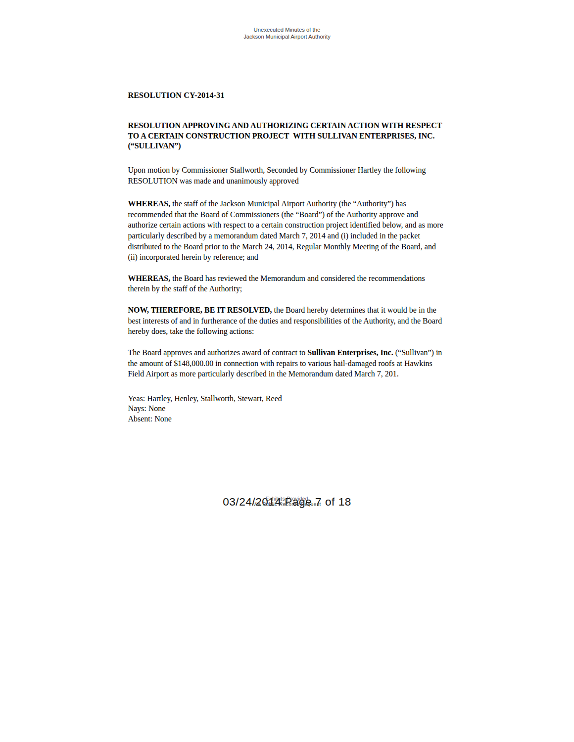Unexecuted Minutes of the Jackson Municipal Airport Authority
RESOLUTION CY-2014-31
RESOLUTION APPROVING AND AUTHORIZING CERTAIN ACTION WITH RESPECT TO A CERTAIN CONSTRUCTION PROJECT WITH SULLIVAN ENTERPRISES, INC. (“SULLIVAN”)
Upon motion by Commissioner Stallworth, Seconded by Commissioner Hartley the following RESOLUTION was made and unanimously approved
WHEREAS, the staff of the Jackson Municipal Airport Authority (the “Authority”) has recommended that the Board of Commissioners (the “Board”) of the Authority approve and authorize certain actions with respect to a certain construction project identified below, and as more particularly described by a memorandum dated March 7, 2014 and (i) included in the packet distributed to the Board prior to the March 24, 2014, Regular Monthly Meeting of the Board, and (ii) incorporated herein by reference; and
WHEREAS, the Board has reviewed the Memorandum and considered the recommendations therein by the staff of the Authority;
NOW, THEREFORE, BE IT RESOLVED, the Board hereby determines that it would be in the best interests of and in furtherance of the duties and responsibilities of the Authority, and the Board hereby does, take the following actions:
The Board approves and authorizes award of contract to Sullivan Enterprises, Inc. (“Sullivan”) in the amount of $148,000.00 in connection with repairs to various hail-damaged roofs at Hawkins Field Airport as more particularly described in the Memorandum dated March 7, 201.
Yeas: Hartley, Henley, Stallworth, Stewart, Reed
Nays: None
Absent: None
03/24/2014 Page 7 of 18 Exhibits Provided
Via Public Records Request